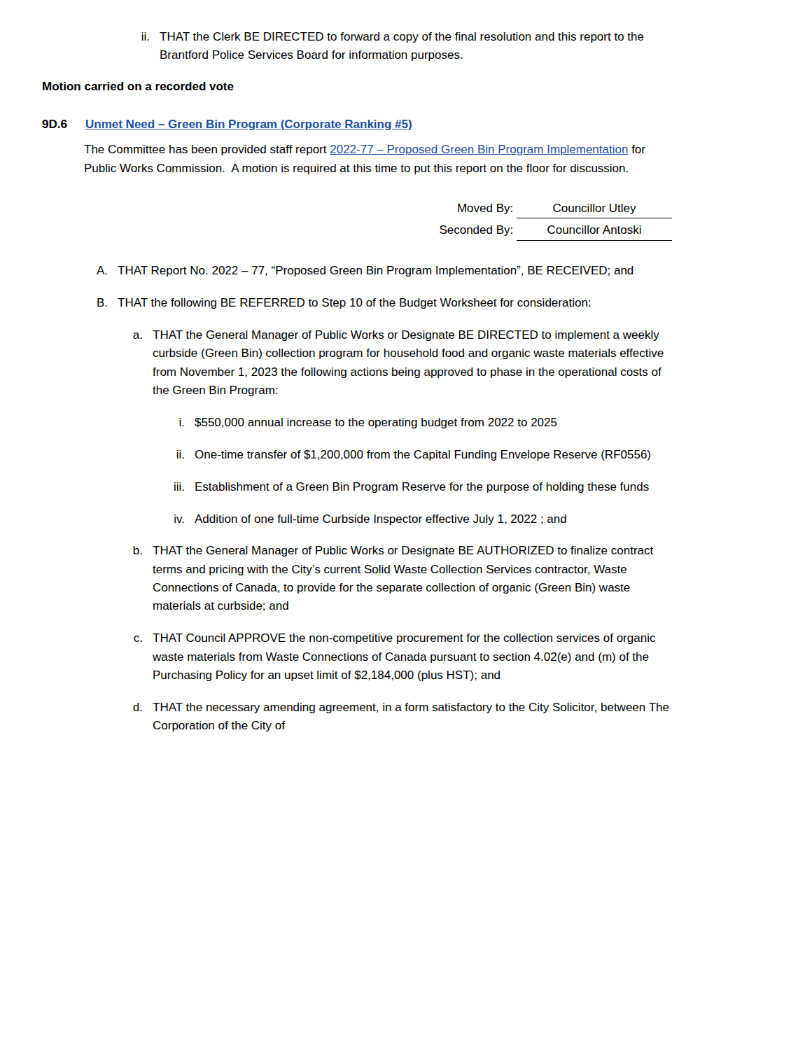ii.
THAT the Clerk BE DIRECTED to forward a copy of the final resolution and this report to the Brantford Police Services Board for information purposes.
Motion carried on a recorded vote
9D.6 Unmet Need – Green Bin Program (Corporate Ranking #5)
The Committee has been provided staff report 2022-77 – Proposed Green Bin Program Implementation for Public Works Commission. A motion is required at this time to put this report on the floor for discussion.
Moved By: Councillor Utley
Seconded By: Councillor Antoski
A.
THAT Report No. 2022 – 77, “Proposed Green Bin Program Implementation”, BE RECEIVED; and
B.
THAT the following BE REFERRED to Step 10 of the Budget Worksheet for consideration:
a.
THAT the General Manager of Public Works or Designate BE DIRECTED to implement a weekly curbside (Green Bin) collection program for household food and organic waste materials effective from November 1, 2023 the following actions being approved to phase in the operational costs of the Green Bin Program:
i.
$550,000 annual increase to the operating budget from 2022 to 2025
ii.
One-time transfer of $1,200,000 from the Capital Funding Envelope Reserve (RF0556)
iii.
Establishment of a Green Bin Program Reserve for the purpose of holding these funds
iv.
Addition of one full-time Curbside Inspector effective July 1, 2022 ; and
b.
THAT the General Manager of Public Works or Designate BE AUTHORIZED to finalize contract terms and pricing with the City’s current Solid Waste Collection Services contractor, Waste Connections of Canada, to provide for the separate collection of organic (Green Bin) waste materials at curbside; and
c.
THAT Council APPROVE the non-competitive procurement for the collection services of organic waste materials from Waste Connections of Canada pursuant to section 4.02(e) and (m) of the Purchasing Policy for an upset limit of $2,184,000 (plus HST); and
d.
THAT the necessary amending agreement, in a form satisfactory to the City Solicitor, between The Corporation of the City of